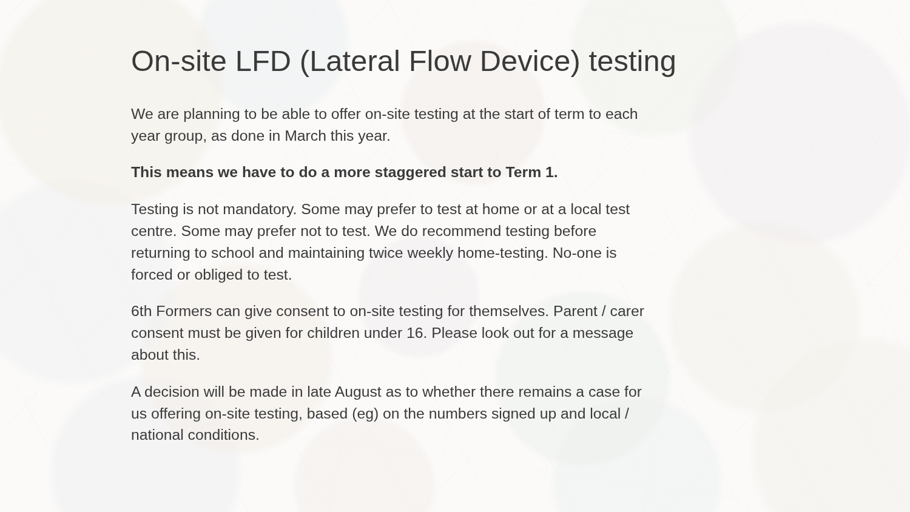On-site LFD (Lateral Flow Device) testing
We are planning to be able to offer on-site testing at the start of term to each year group, as done in March this year.
This means we have to do a more staggered start to Term 1.
Testing is not mandatory. Some may prefer to test at home or at a local test centre. Some may prefer not to test. We do recommend testing before returning to school and maintaining twice weekly home-testing. No-one is forced or obliged to test.
6th Formers can give consent to on-site testing for themselves. Parent / carer consent must be given for children under 16. Please look out for a message about this.
A decision will be made in late August as to whether there remains a case for us offering on-site testing, based (eg) on the numbers signed up and local / national conditions.